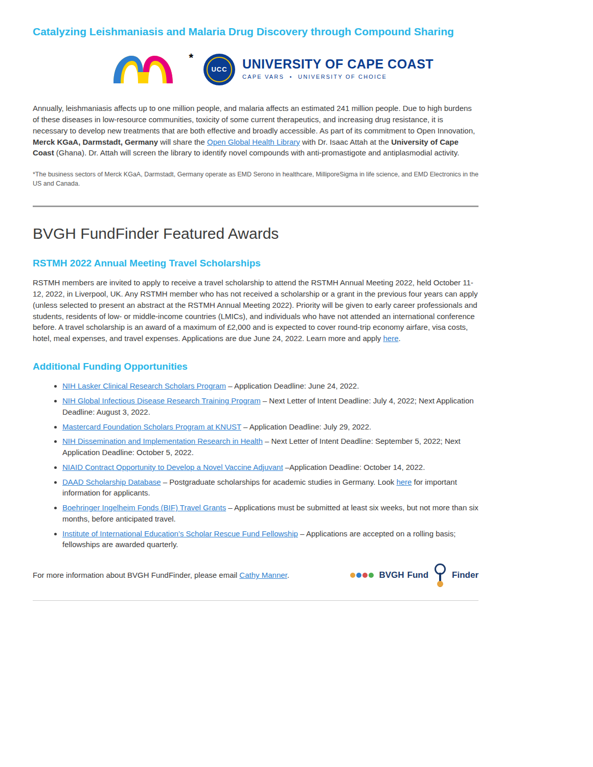Catalyzing Leishmaniasis and Malaria Drug Discovery through Compound Sharing
*
UNIVERSITY OF CAPE COAST
CAPE VARS • UNIVERSITY OF CHOICE
Annually, leishmaniasis affects up to one million people, and malaria affects an estimated 241 million people. Due to high burdens of these diseases in low-resource communities, toxicity of some current therapeutics, and increasing drug resistance, it is necessary to develop new treatments that are both effective and broadly accessible. As part of its commitment to Open Innovation, Merck KGaA, Darmstadt, Germany will share the Open Global Health Library with Dr. Isaac Attah at the University of Cape Coast (Ghana). Dr. Attah will screen the library to identify novel compounds with anti-promastigote and antiplasmodial activity.
*The business sectors of Merck KGaA, Darmstadt, Germany operate as EMD Serono in healthcare, MilliporeSigma in life science, and EMD Electronics in the US and Canada.
BVGH FundFinder Featured Awards
RSTMH 2022 Annual Meeting Travel Scholarships
RSTMH members are invited to apply to receive a travel scholarship to attend the RSTMH Annual Meeting 2022, held October 11-12, 2022, in Liverpool, UK. Any RSTMH member who has not received a scholarship or a grant in the previous four years can apply (unless selected to present an abstract at the RSTMH Annual Meeting 2022). Priority will be given to early career professionals and students, residents of low- or middle-income countries (LMICs), and individuals who have not attended an international conference before. A travel scholarship is an award of a maximum of £2,000 and is expected to cover round-trip economy airfare, visa costs, hotel, meal expenses, and travel expenses. Applications are due June 24, 2022. Learn more and apply here.
Additional Funding Opportunities
NIH Lasker Clinical Research Scholars Program – Application Deadline: June 24, 2022.
NIH Global Infectious Disease Research Training Program – Next Letter of Intent Deadline: July 4, 2022; Next Application Deadline: August 3, 2022.
Mastercard Foundation Scholars Program at KNUST – Application Deadline: July 29, 2022.
NIH Dissemination and Implementation Research in Health – Next Letter of Intent Deadline: September 5, 2022; Next Application Deadline: October 5, 2022.
NIAID Contract Opportunity to Develop a Novel Vaccine Adjuvant –Application Deadline: October 14, 2022.
DAAD Scholarship Database – Postgraduate scholarships for academic studies in Germany. Look here for important information for applicants.
Boehringer Ingelheim Fonds (BIF) Travel Grants – Applications must be submitted at least six weeks, but not more than six months, before anticipated travel.
Institute of International Education’s Scholar Rescue Fund Fellowship – Applications are accepted on a rolling basis; fellowships are awarded quarterly.
For more information about BVGH FundFinder, please email Cathy Manner.
BVGH Fund Finder